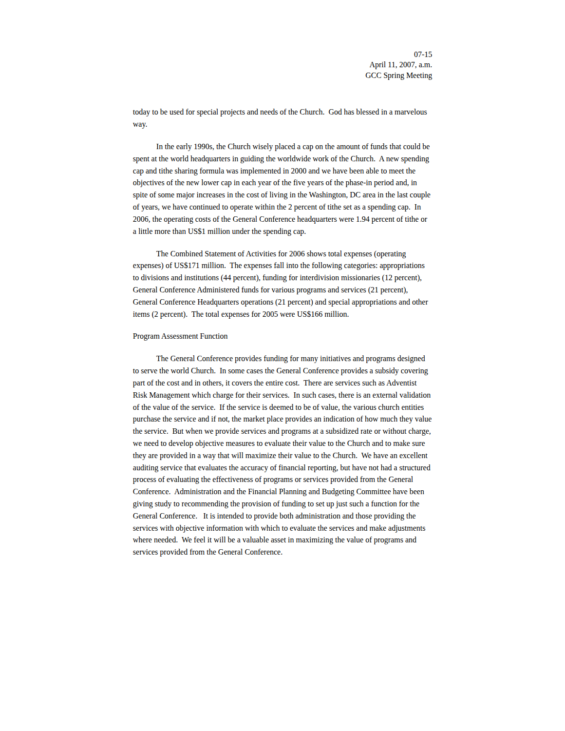07-15
April 11, 2007, a.m.
GCC Spring Meeting
today to be used for special projects and needs of the Church. God has blessed in a marvelous way.
In the early 1990s, the Church wisely placed a cap on the amount of funds that could be spent at the world headquarters in guiding the worldwide work of the Church. A new spending cap and tithe sharing formula was implemented in 2000 and we have been able to meet the objectives of the new lower cap in each year of the five years of the phase-in period and, in spite of some major increases in the cost of living in the Washington, DC area in the last couple of years, we have continued to operate within the 2 percent of tithe set as a spending cap. In 2006, the operating costs of the General Conference headquarters were 1.94 percent of tithe or a little more than US$1 million under the spending cap.
The Combined Statement of Activities for 2006 shows total expenses (operating expenses) of US$171 million. The expenses fall into the following categories: appropriations to divisions and institutions (44 percent), funding for interdivision missionaries (12 percent), General Conference Administered funds for various programs and services (21 percent), General Conference Headquarters operations (21 percent) and special appropriations and other items (2 percent). The total expenses for 2005 were US$166 million.
Program Assessment Function
The General Conference provides funding for many initiatives and programs designed to serve the world Church. In some cases the General Conference provides a subsidy covering part of the cost and in others, it covers the entire cost. There are services such as Adventist Risk Management which charge for their services. In such cases, there is an external validation of the value of the service. If the service is deemed to be of value, the various church entities purchase the service and if not, the market place provides an indication of how much they value the service. But when we provide services and programs at a subsidized rate or without charge, we need to develop objective measures to evaluate their value to the Church and to make sure they are provided in a way that will maximize their value to the Church. We have an excellent auditing service that evaluates the accuracy of financial reporting, but have not had a structured process of evaluating the effectiveness of programs or services provided from the General Conference. Administration and the Financial Planning and Budgeting Committee have been giving study to recommending the provision of funding to set up just such a function for the General Conference. It is intended to provide both administration and those providing the services with objective information with which to evaluate the services and make adjustments where needed. We feel it will be a valuable asset in maximizing the value of programs and services provided from the General Conference.